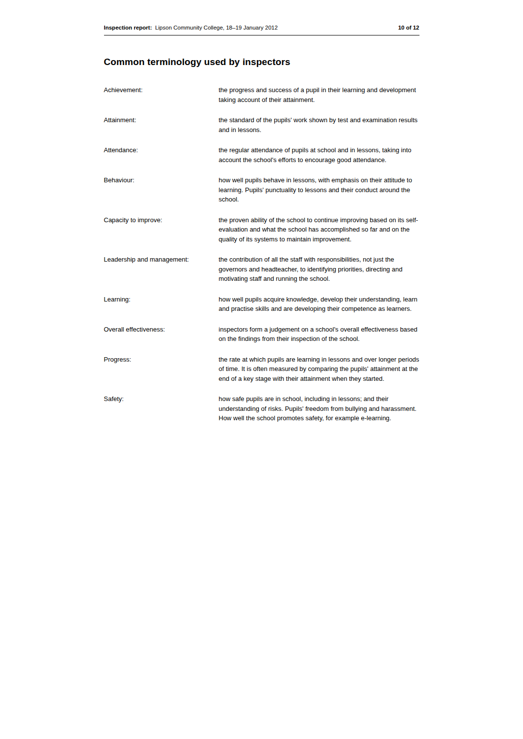Inspection report: Lipson Community College, 18–19 January 2012 10 of 12
Common terminology used by inspectors
| Achievement: | the progress and success of a pupil in their learning and development taking account of their attainment. |
| Attainment: | the standard of the pupils' work shown by test and examination results and in lessons. |
| Attendance: | the regular attendance of pupils at school and in lessons, taking into account the school's efforts to encourage good attendance. |
| Behaviour: | how well pupils behave in lessons, with emphasis on their attitude to learning. Pupils' punctuality to lessons and their conduct around the school. |
| Capacity to improve: | the proven ability of the school to continue improving based on its self-evaluation and what the school has accomplished so far and on the quality of its systems to maintain improvement. |
| Leadership and management: | the contribution of all the staff with responsibilities, not just the governors and headteacher, to identifying priorities, directing and motivating staff and running the school. |
| Learning: | how well pupils acquire knowledge, develop their understanding, learn and practise skills and are developing their competence as learners. |
| Overall effectiveness: | inspectors form a judgement on a school's overall effectiveness based on the findings from their inspection of the school. |
| Progress: | the rate at which pupils are learning in lessons and over longer periods of time. It is often measured by comparing the pupils' attainment at the end of a key stage with their attainment when they started. |
| Safety: | how safe pupils are in school, including in lessons; and their understanding of risks. Pupils' freedom from bullying and harassment. How well the school promotes safety, for example e-learning. |